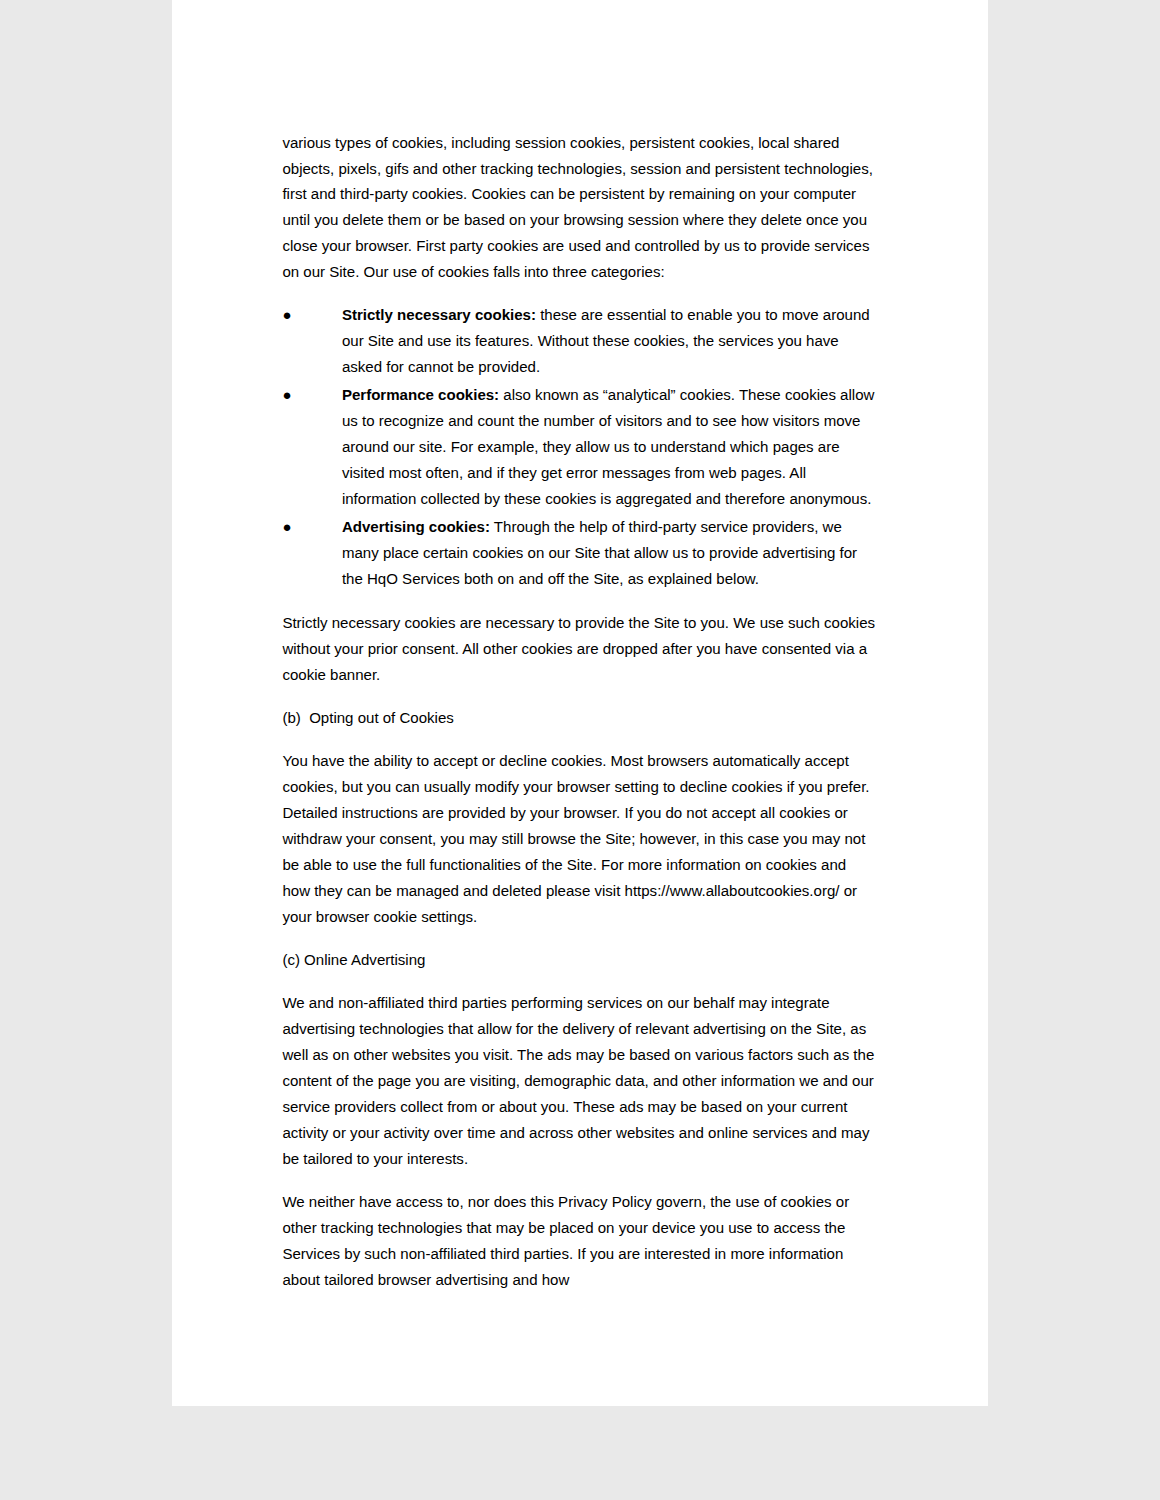various types of cookies, including session cookies, persistent cookies, local shared objects, pixels, gifs and other tracking technologies, session and persistent technologies, first and third-party cookies. Cookies can be persistent by remaining on your computer until you delete them or be based on your browsing session where they delete once you close your browser. First party cookies are used and controlled by us to provide services on our Site. Our use of cookies falls into three categories:
● Strictly necessary cookies: these are essential to enable you to move around our Site and use its features. Without these cookies, the services you have asked for cannot be provided.
● Performance cookies: also known as “analytical” cookies. These cookies allow us to recognize and count the number of visitors and to see how visitors move around our site. For example, they allow us to understand which pages are visited most often, and if they get error messages from web pages. All information collected by these cookies is aggregated and therefore anonymous.
● Advertising cookies: Through the help of third-party service providers, we many place certain cookies on our Site that allow us to provide advertising for the HqO Services both on and off the Site, as explained below.
Strictly necessary cookies are necessary to provide the Site to you. We use such cookies without your prior consent. All other cookies are dropped after you have consented via a cookie banner.
(b) Opting out of Cookies
You have the ability to accept or decline cookies. Most browsers automatically accept cookies, but you can usually modify your browser setting to decline cookies if you prefer. Detailed instructions are provided by your browser. If you do not accept all cookies or withdraw your consent, you may still browse the Site; however, in this case you may not be able to use the full functionalities of the Site. For more information on cookies and how they can be managed and deleted please visit https://www.allaboutcookies.org/ or your browser cookie settings.
(c) Online Advertising
We and non-affiliated third parties performing services on our behalf may integrate advertising technologies that allow for the delivery of relevant advertising on the Site, as well as on other websites you visit. The ads may be based on various factors such as the content of the page you are visiting, demographic data, and other information we and our service providers collect from or about you. These ads may be based on your current activity or your activity over time and across other websites and online services and may be tailored to your interests.
We neither have access to, nor does this Privacy Policy govern, the use of cookies or other tracking technologies that may be placed on your device you use to access the Services by such non-affiliated third parties. If you are interested in more information about tailored browser advertising and how